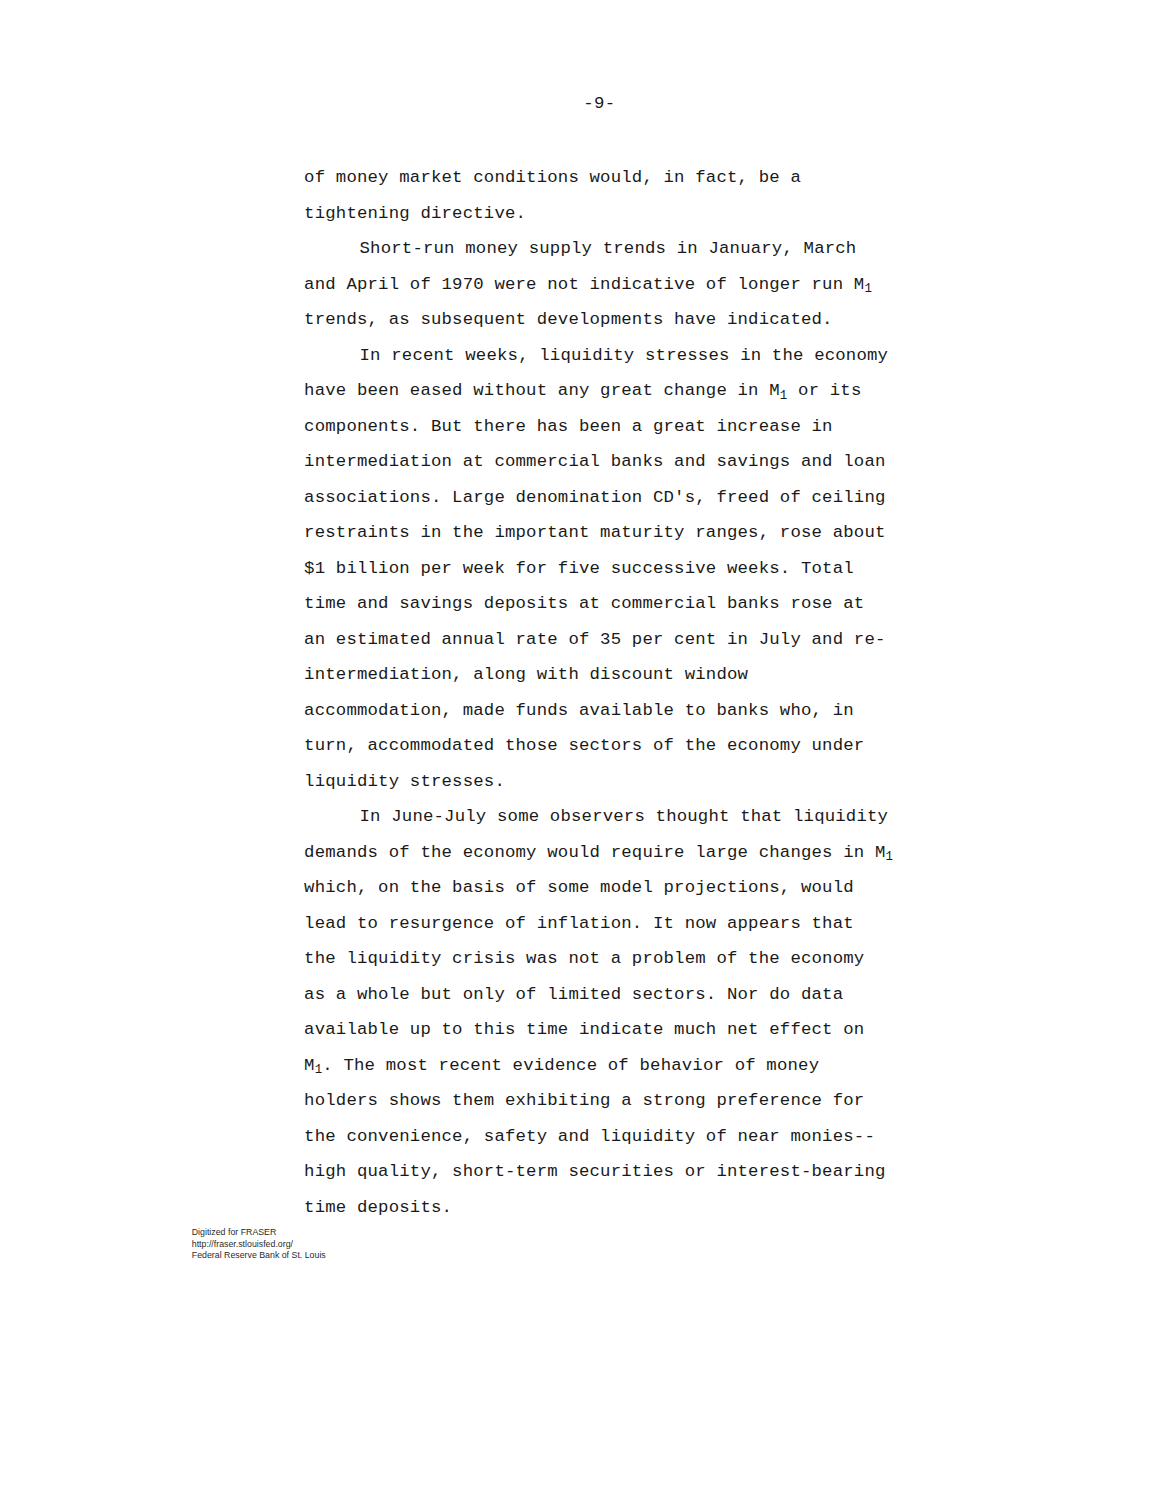-9-
of money market conditions would, in fact, be a tightening directive.
Short-run money supply trends in January, March and April of 1970 were not indicative of longer run M1 trends, as subsequent developments have indicated.
In recent weeks, liquidity stresses in the economy have been eased without any great change in M1 or its components. But there has been a great increase in intermediation at commercial banks and savings and loan associations. Large denomination CD's, freed of ceiling restraints in the important maturity ranges, rose about $1 billion per week for five successive weeks. Total time and savings deposits at commercial banks rose at an estimated annual rate of 35 per cent in July and re-intermediation, along with discount window accommodation, made funds available to banks who, in turn, accommodated those sectors of the economy under liquidity stresses.
In June-July some observers thought that liquidity demands of the economy would require large changes in M1 which, on the basis of some model projections, would lead to resurgence of inflation. It now appears that the liquidity crisis was not a problem of the economy as a whole but only of limited sectors. Nor do data available up to this time indicate much net effect on M1. The most recent evidence of behavior of money holders shows them exhibiting a strong preference for the convenience, safety and liquidity of near monies--high quality, short-term securities or interest-bearing time deposits.
Digitized for FRASER
http://fraser.stlouisfed.org/
Federal Reserve Bank of St. Louis